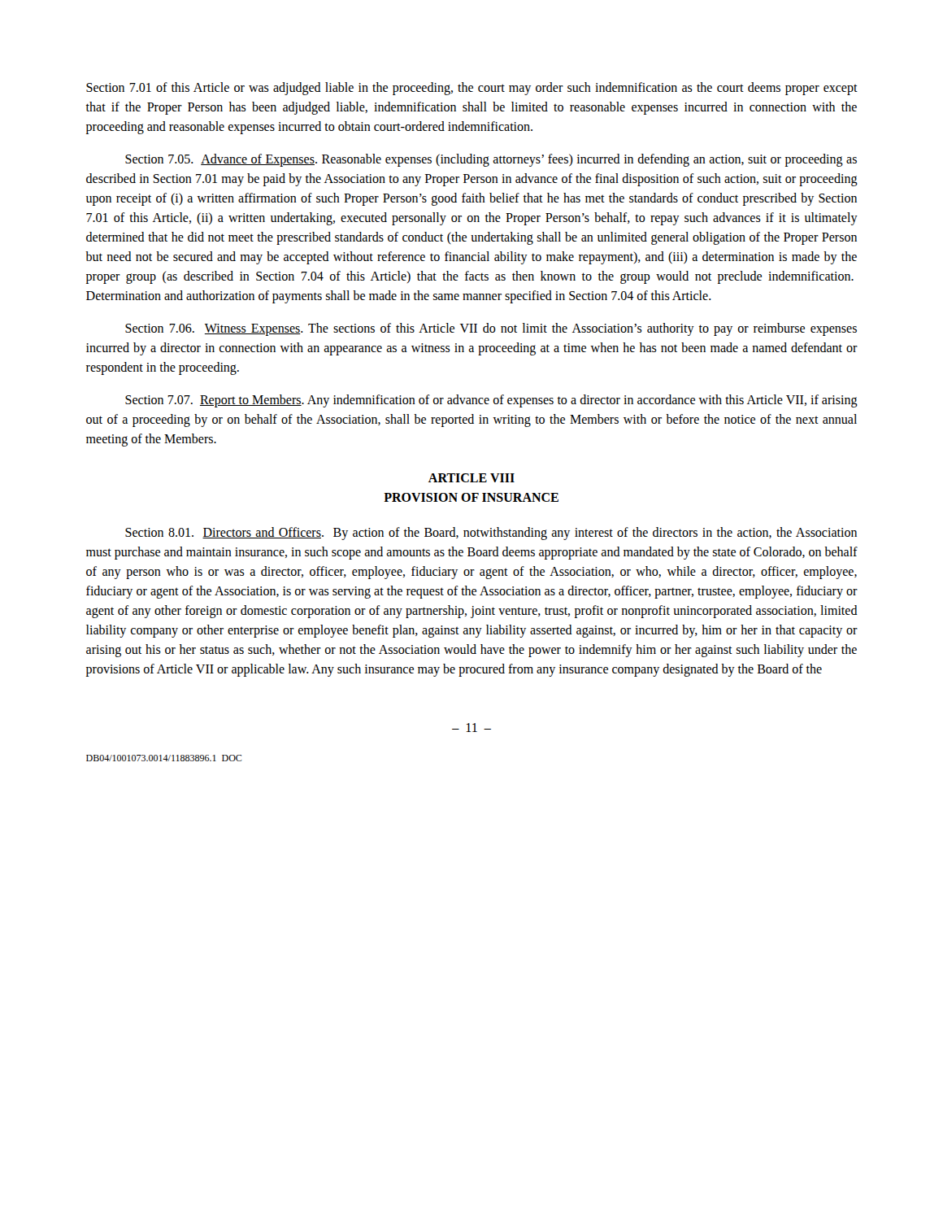Section 7.01 of this Article or was adjudged liable in the proceeding, the court may order such indemnification as the court deems proper except that if the Proper Person has been adjudged liable, indemnification shall be limited to reasonable expenses incurred in connection with the proceeding and reasonable expenses incurred to obtain court-ordered indemnification.
Section 7.05. Advance of Expenses. Reasonable expenses (including attorneys’ fees) incurred in defending an action, suit or proceeding as described in Section 7.01 may be paid by the Association to any Proper Person in advance of the final disposition of such action, suit or proceeding upon receipt of (i) a written affirmation of such Proper Person’s good faith belief that he has met the standards of conduct prescribed by Section 7.01 of this Article, (ii) a written undertaking, executed personally or on the Proper Person’s behalf, to repay such advances if it is ultimately determined that he did not meet the prescribed standards of conduct (the undertaking shall be an unlimited general obligation of the Proper Person but need not be secured and may be accepted without reference to financial ability to make repayment), and (iii) a determination is made by the proper group (as described in Section 7.04 of this Article) that the facts as then known to the group would not preclude indemnification. Determination and authorization of payments shall be made in the same manner specified in Section 7.04 of this Article.
Section 7.06. Witness Expenses. The sections of this Article VII do not limit the Association’s authority to pay or reimburse expenses incurred by a director in connection with an appearance as a witness in a proceeding at a time when he has not been made a named defendant or respondent in the proceeding.
Section 7.07. Report to Members. Any indemnification of or advance of expenses to a director in accordance with this Article VII, if arising out of a proceeding by or on behalf of the Association, shall be reported in writing to the Members with or before the notice of the next annual meeting of the Members.
ARTICLE VIII PROVISION OF INSURANCE
Section 8.01. Directors and Officers. By action of the Board, notwithstanding any interest of the directors in the action, the Association must purchase and maintain insurance, in such scope and amounts as the Board deems appropriate and mandated by the state of Colorado, on behalf of any person who is or was a director, officer, employee, fiduciary or agent of the Association, or who, while a director, officer, employee, fiduciary or agent of the Association, is or was serving at the request of the Association as a director, officer, partner, trustee, employee, fiduciary or agent of any other foreign or domestic corporation or of any partnership, joint venture, trust, profit or nonprofit unincorporated association, limited liability company or other enterprise or employee benefit plan, against any liability asserted against, or incurred by, him or her in that capacity or arising out his or her status as such, whether or not the Association would have the power to indemnify him or her against such liability under the provisions of Article VII or applicable law. Any such insurance may be procured from any insurance company designated by the Board of the
– 11 –
DB04/1001073.0014/11883896.1 DOC